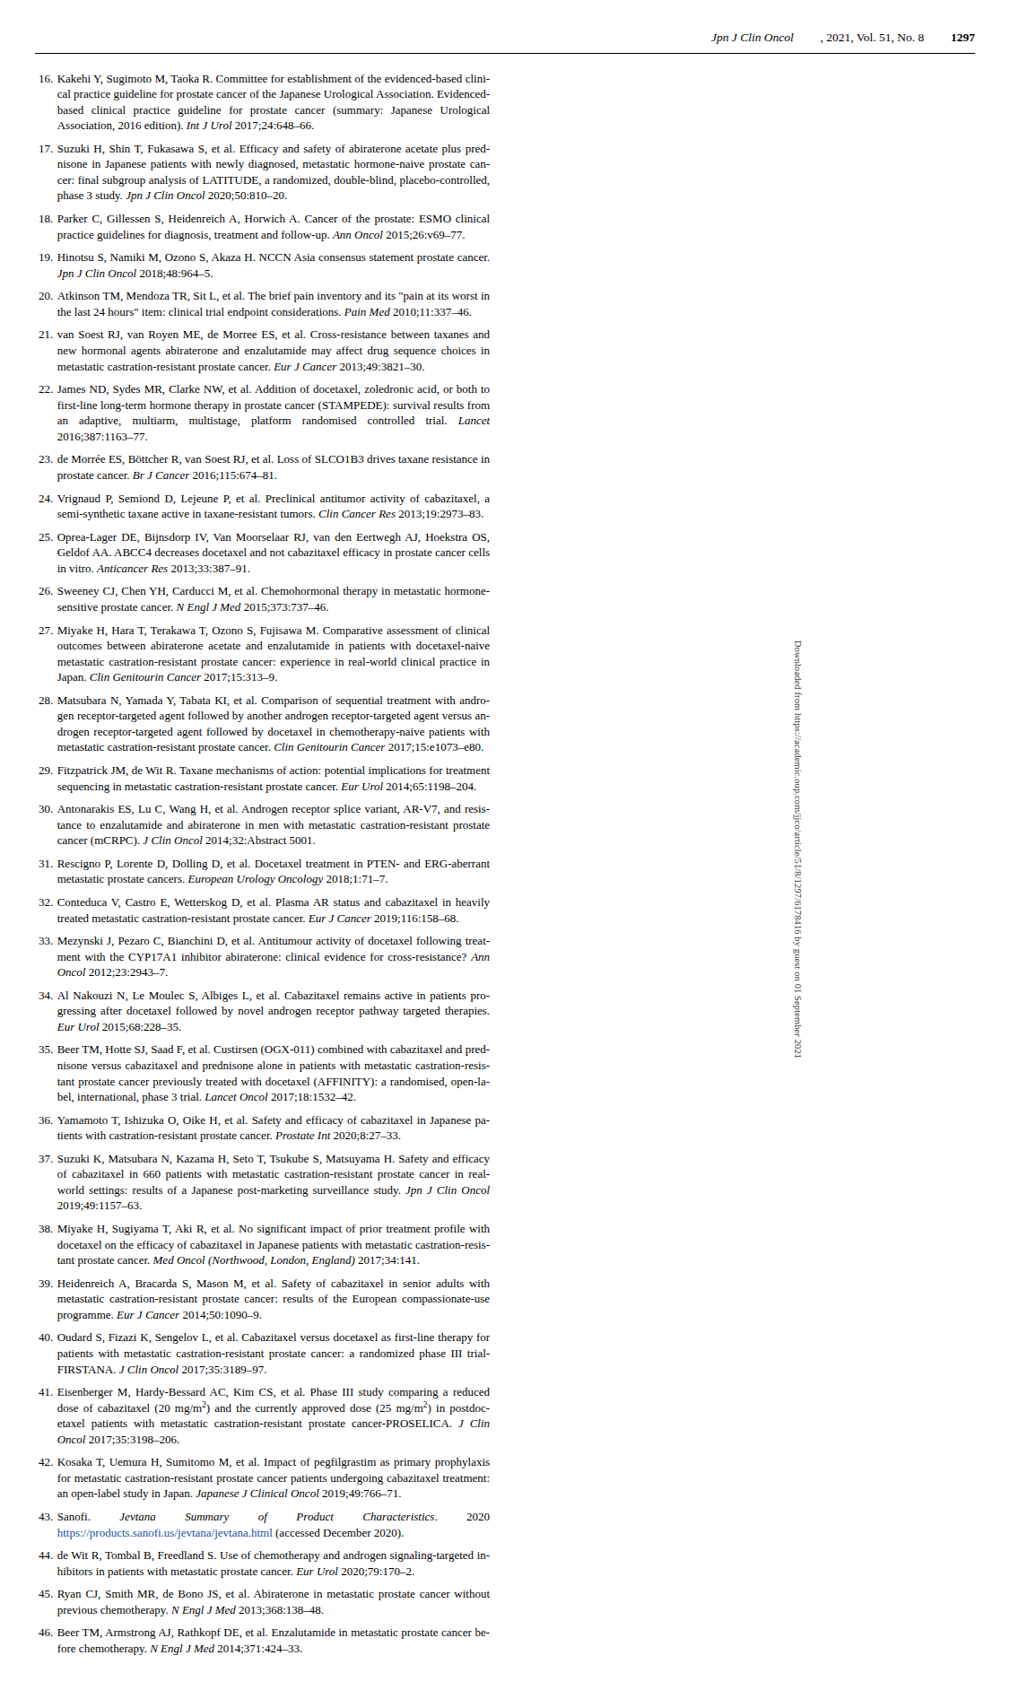Jpn J Clin Oncol, 2021, Vol. 51, No. 8 1297
16. Kakehi Y, Sugimoto M, Taoka R. Committee for establishment of the evidenced-based clinical practice guideline for prostate cancer of the Japanese Urological Association. Evidenced-based clinical practice guideline for prostate cancer (summary: Japanese Urological Association, 2016 edition). Int J Urol 2017;24:648–66.
17. Suzuki H, Shin T, Fukasawa S, et al. Efficacy and safety of abiraterone acetate plus prednisone in Japanese patients with newly diagnosed, metastatic hormone-naive prostate cancer: final subgroup analysis of LATITUDE, a randomized, double-blind, placebo-controlled, phase 3 study. Jpn J Clin Oncol 2020;50:810–20.
18. Parker C, Gillessen S, Heidenreich A, Horwich A. Cancer of the prostate: ESMO clinical practice guidelines for diagnosis, treatment and follow-up. Ann Oncol 2015;26:v69–77.
19. Hinotsu S, Namiki M, Ozono S, Akaza H. NCCN Asia consensus statement prostate cancer. Jpn J Clin Oncol 2018;48:964–5.
20. Atkinson TM, Mendoza TR, Sit L, et al. The brief pain inventory and its "pain at its worst in the last 24 hours" item: clinical trial endpoint considerations. Pain Med 2010;11:337–46.
21. van Soest RJ, van Royen ME, de Morree ES, et al. Cross-resistance between taxanes and new hormonal agents abiraterone and enzalutamide may affect drug sequence choices in metastatic castration-resistant prostate cancer. Eur J Cancer 2013;49:3821–30.
22. James ND, Sydes MR, Clarke NW, et al. Addition of docetaxel, zoledronic acid, or both to first-line long-term hormone therapy in prostate cancer (STAMPEDE): survival results from an adaptive, multiarm, multistage, platform randomised controlled trial. Lancet 2016;387:1163–77.
23. de Morrée ES, Böttcher R, van Soest RJ, et al. Loss of SLCO1B3 drives taxane resistance in prostate cancer. Br J Cancer 2016;115:674–81.
24. Vrignaud P, Semiond D, Lejeune P, et al. Preclinical antitumor activity of cabazitaxel, a semi-synthetic taxane active in taxane-resistant tumors. Clin Cancer Res 2013;19:2973–83.
25. Oprea-Lager DE, Bijnsdorp IV, Van Moorselaar RJ, van den Eertwegh AJ, Hoekstra OS, Geldof AA. ABCC4 decreases docetaxel and not cabazitaxel efficacy in prostate cancer cells in vitro. Anticancer Res 2013;33:387–91.
26. Sweeney CJ, Chen YH, Carducci M, et al. Chemohormonal therapy in metastatic hormone-sensitive prostate cancer. N Engl J Med 2015;373:737–46.
27. Miyake H, Hara T, Terakawa T, Ozono S, Fujisawa M. Comparative assessment of clinical outcomes between abiraterone acetate and enzalutamide in patients with docetaxel-naive metastatic castration-resistant prostate cancer: experience in real-world clinical practice in Japan. Clin Genitourin Cancer 2017;15:313–9.
28. Matsubara N, Yamada Y, Tabata KI, et al. Comparison of sequential treatment with androgen receptor-targeted agent followed by another androgen receptor-targeted agent versus androgen receptor-targeted agent followed by docetaxel in chemotherapy-naive patients with metastatic castration-resistant prostate cancer. Clin Genitourin Cancer 2017;15:e1073–e80.
29. Fitzpatrick JM, de Wit R. Taxane mechanisms of action: potential implications for treatment sequencing in metastatic castration-resistant prostate cancer. Eur Urol 2014;65:1198–204.
30. Antonarakis ES, Lu C, Wang H, et al. Androgen receptor splice variant, AR-V7, and resistance to enzalutamide and abiraterone in men with metastatic castration-resistant prostate cancer (mCRPC). J Clin Oncol 2014;32:Abstract 5001.
31. Rescigno P, Lorente D, Dolling D, et al. Docetaxel treatment in PTEN- and ERG-aberrant metastatic prostate cancers. European Urology Oncology 2018;1:71–7.
32. Conteduca V, Castro E, Wetterskog D, et al. Plasma AR status and cabazitaxel in heavily treated metastatic castration-resistant prostate cancer. Eur J Cancer 2019;116:158–68.
33. Mezynski J, Pezaro C, Bianchini D, et al. Antitumour activity of docetaxel following treatment with the CYP17A1 inhibitor abiraterone: clinical evidence for cross-resistance? Ann Oncol 2012;23:2943–7.
34. Al Nakouzi N, Le Moulec S, Albiges L, et al. Cabazitaxel remains active in patients progressing after docetaxel followed by novel androgen receptor pathway targeted therapies. Eur Urol 2015;68:228–35.
35. Beer TM, Hotte SJ, Saad F, et al. Custirsen (OGX-011) combined with cabazitaxel and prednisone versus cabazitaxel and prednisone alone in patients with metastatic castration-resistant prostate cancer previously treated with docetaxel (AFFINITY): a randomised, open-label, international, phase 3 trial. Lancet Oncol 2017;18:1532–42.
36. Yamamoto T, Ishizuka O, Oike H, et al. Safety and efficacy of cabazitaxel in Japanese patients with castration-resistant prostate cancer. Prostate Int 2020;8:27–33.
37. Suzuki K, Matsubara N, Kazama H, Seto T, Tsukube S, Matsuyama H. Safety and efficacy of cabazitaxel in 660 patients with metastatic castration-resistant prostate cancer in real-world settings: results of a Japanese post-marketing surveillance study. Jpn J Clin Oncol 2019;49:1157–63.
38. Miyake H, Sugiyama T, Aki R, et al. No significant impact of prior treatment profile with docetaxel on the efficacy of cabazitaxel in Japanese patients with metastatic castration-resistant prostate cancer. Med Oncol (Northwood, London, England) 2017;34:141.
39. Heidenreich A, Bracarda S, Mason M, et al. Safety of cabazitaxel in senior adults with metastatic castration-resistant prostate cancer: results of the European compassionate-use programme. Eur J Cancer 2014;50:1090–9.
40. Oudard S, Fizazi K, Sengelov L, et al. Cabazitaxel versus docetaxel as first-line therapy for patients with metastatic castration-resistant prostate cancer: a randomized phase III trial-FIRSTANA. J Clin Oncol 2017;35:3189–97.
41. Eisenberger M, Hardy-Bessard AC, Kim CS, et al. Phase III study comparing a reduced dose of cabazitaxel (20 mg/m2) and the currently approved dose (25 mg/m2) in postdocetaxel patients with metastatic castration-resistant prostate cancer-PROSELICA. J Clin Oncol 2017;35:3198–206.
42. Kosaka T, Uemura H, Sumitomo M, et al. Impact of pegfilgrastim as primary prophylaxis for metastatic castration-resistant prostate cancer patients undergoing cabazitaxel treatment: an open-label study in Japan. Japanese J Clinical Oncol 2019;49:766–71.
43. Sanofi. Jevtana Summary of Product Characteristics. 2020 https://products.sanofi.us/jevtana/jevtana.html (accessed December 2020).
44. de Wit R, Tombal B, Freedland S. Use of chemotherapy and androgen signaling-targeted inhibitors in patients with metastatic prostate cancer. Eur Urol 2020;79:170–2.
45. Ryan CJ, Smith MR, de Bono JS, et al. Abiraterone in metastatic prostate cancer without previous chemotherapy. N Engl J Med 2013;368:138–48.
46. Beer TM, Armstrong AJ, Rathkopf DE, et al. Enzalutamide in metastatic prostate cancer before chemotherapy. N Engl J Med 2014;371:424–33.
Downloaded from https://academic.oup.com/jjco/article/51/8/1297/6178416 by guest on 01 September 2021